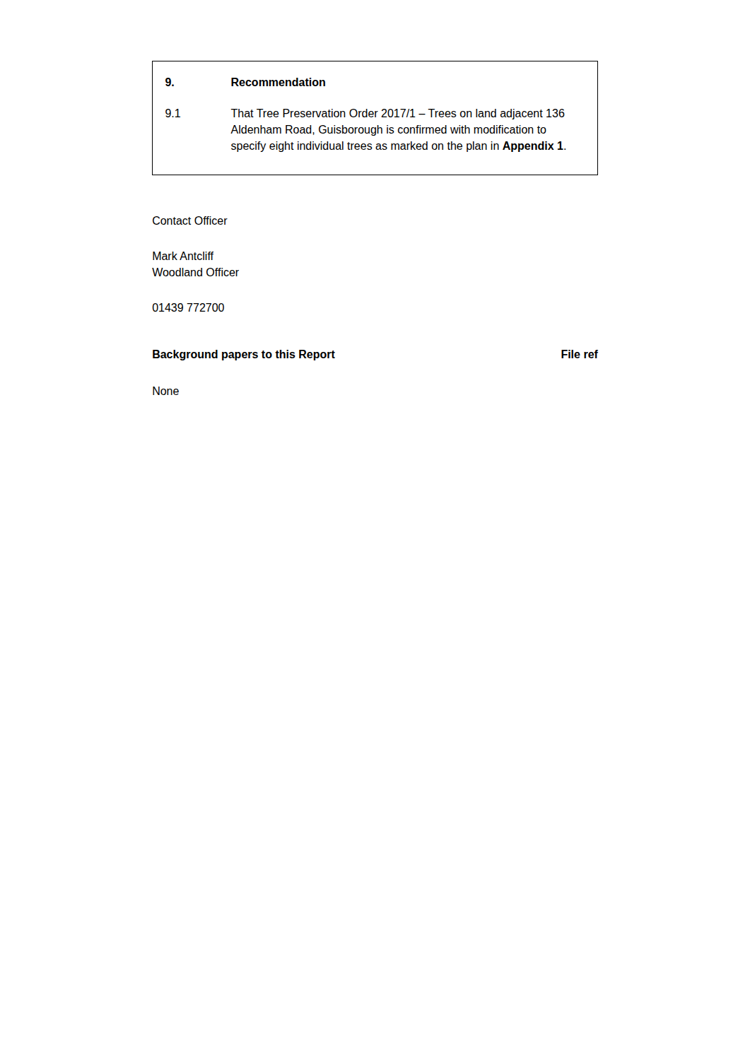9.
Recommendation
9.1
That Tree Preservation Order 2017/1 – Trees on land adjacent 136 Aldenham Road, Guisborough is confirmed with modification to specify eight individual trees as marked on the plan in Appendix 1.
Contact Officer
Mark Antcliff
Woodland Officer
01439 772700
Background papers to this Report
File ref
None